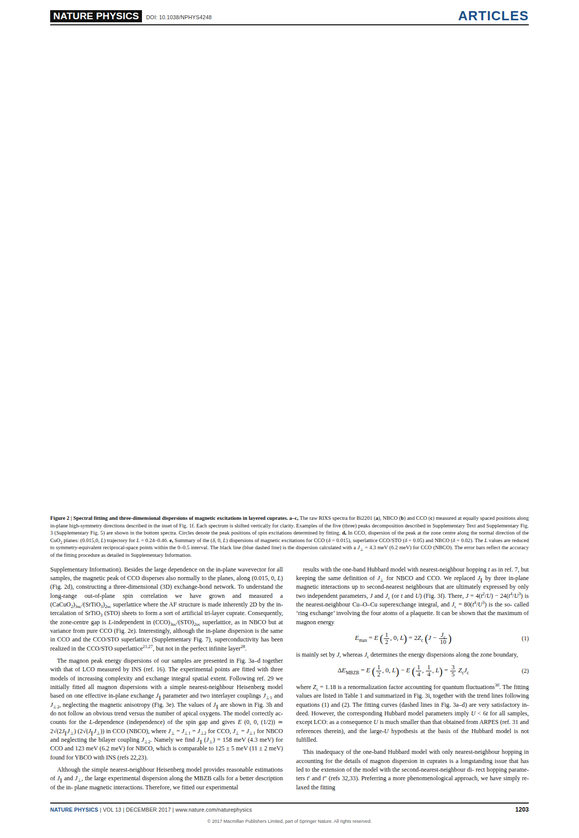NATURE PHYSICS DOI: 10.1038/NPHYS4248
ARTICLES
Figure 2 | Spectral fitting and three-dimensional dispersions of magnetic excitations in layered cuprates. a–c, The raw RIXS spectra for Bi2201 (a), NBCO (b) and CCO (c) measured at equally spaced positions along in-plane high-symmetry directions described in the inset of Fig. 1f. Each spectrum is shifted vertically for clarity. Examples of the five (three) peaks decomposition described in Supplementary Text and Supplementary Fig. 3 (Supplementary Fig. 5) are shown in the bottom spectra. Circles denote the peak positions of spin excitations determined by fitting. d, In CCO, dispersion of the peak at the zone centre along the normal direction of the CuO2 planes: (0.015,0, L) trajectory for L = 0.24–0.46. e, Summary of the (δ, 0, L) dispersions of magnetic excitations for CCO (δ = 0.015), superlattice CCO/STO (δ = 0.05) and NBCO (δ = 0.02). The L values are reduced to symmetry-equivalent reciprocal-space points within the 0–0.5 interval. The black line (blue dashed line) is the dispersion calculated with a J⊥ = 4.3 meV (6.2 meV) for CCO (NBCO). The error bars reflect the accuracy of the fitting procedure as detailed in Supplementary Information.
Supplementary Information). Besides the large dependence on the in-plane wavevector for all samples, the magnetic peak of CCO disperses also normally to the planes, along (0.015, 0, L) (Fig. 2d), constructing a three-dimensional (3D) exchange-bond network. To understand the long-range out-of-plane spin correlation we have grown and measured a (CaCuO2)3uc/(SrTiO3)2uc superlattice where the AF structure is made inherently 2D by the intercalation of SrTiO3 (STO) sheets to form a sort of artificial tri-layer cuprate. Consequently, the zone-centre gap is L-independent in (CCO)3uc/(STO)2uc superlattice, as in NBCO but at variance from pure CCO (Fig. 2e). Interestingly, although the in-plane dispersion is the same in CCO and the CCO/STO superlattice (Supplementary Fig. 7), superconductivity has been realized in the CCO/STO superlattice21,27, but not in the perfect infinite layer28.
The magnon peak energy dispersions of our samples are presented in Fig. 3a–d together with that of LCO measured by INS (ref. 16). The experimental points are fitted with three models of increasing complexity and exchange integral spatial extent. Following ref. 29 we initially fitted all magnon dispersions with a simple nearest-neighbour Heisenberg model based on one effective in-plane exchange J∥ parameter and two interlayer couplings J⊥1 and J⊥2, neglecting the magnetic anisotropy (Fig. 3e). The values of J∥ are shown in Fig. 3h and do not follow an obvious trend versus the number of apical oxygens. The model correctly accounts for the L-dependence (independence) of the spin gap and gives E (0, 0, (1/2)) ≃ 2√(2J∥J⊥) (2√(J∥J⊥)) in CCO (NBCO), where J⊥ = J⊥1 = J⊥2 for CCO, J⊥ = J⊥1 for NBCO and neglecting the bilayer coupling J⊥2. Namely we find J∥ (J⊥) = 158 meV (4.3 meV) for CCO and 123 meV (6.2 meV) for NBCO, which is comparable to 125 ± 5 meV (11 ± 2 meV) found for YBCO with INS (refs 22,23).
Although the simple nearest-neighbour Heisenberg model provides reasonable estimations of J∥ and J⊥, the large experimental dispersion along the MBZB calls for a better description of the in- plane magnetic interactions. Therefore, we fitted our experimental
results with the one-band Hubbard model with nearest-neighbour hopping t as in ref. 7, but keeping the same definition of J⊥ for NBCO and CCO. We replaced J∥ by three in-plane magnetic interactions up to second-nearest neighbours that are ultimately expressed by only two independent parameters, J and Jc (or t and U) (Fig. 3f). There, J = 4(t2/U) − 24(t4/U3) is the nearest-neighbour Cu–O–Cu superexchange integral, and Jc = 80(t4/U3) is the so- called ‘ring exchange’ involving the four atoms of a plaquette. It can be shown that the maximum of magnon energy
Emax = E (12, 0, L) = 2Zc (J − Jc 10)
(1)
is mainly set by J, whereas Jc determines the energy dispersions along the zone boundary,
ΔEMBZB = E (12, 0, L) − E (14, 14, L) = 35 ZcJc
(2)
where Zc = 1.18 is a renormalization factor accounting for quantum fluctuations30. The fitting values are listed in Table 1 and summarized in Fig. 3i, together with the trend lines following equations (1) and (2). The fitting curves (dashed lines in Fig. 3a–d) are very satisfactory indeed. However, the corresponding Hubbard model parameters imply U < 6t for all samples, except LCO: as a consequence U is much smaller than that obtained from ARPES (ref. 31 and references therein), and the large-U hypothesis at the basis of the Hubbard model is not fulfilled.
This inadequacy of the one-band Hubbard model with only nearest-neighbour hopping in accounting for the details of magnon dispersion in cuprates is a longstanding issue that has led to the extension of the model with the second-nearest-neighbour di- rect hopping parameters t′ and t″ (refs 32,33). Preferring a more phenomenological approach, we have simply relaxed the fitting
NATURE PHYSICS | VOL 13 | DECEMBER 2017 | www.nature.com/naturephysics
1203
© 2017 Macmillan Publishers Limited, part of Springer Nature. All rights reserved.